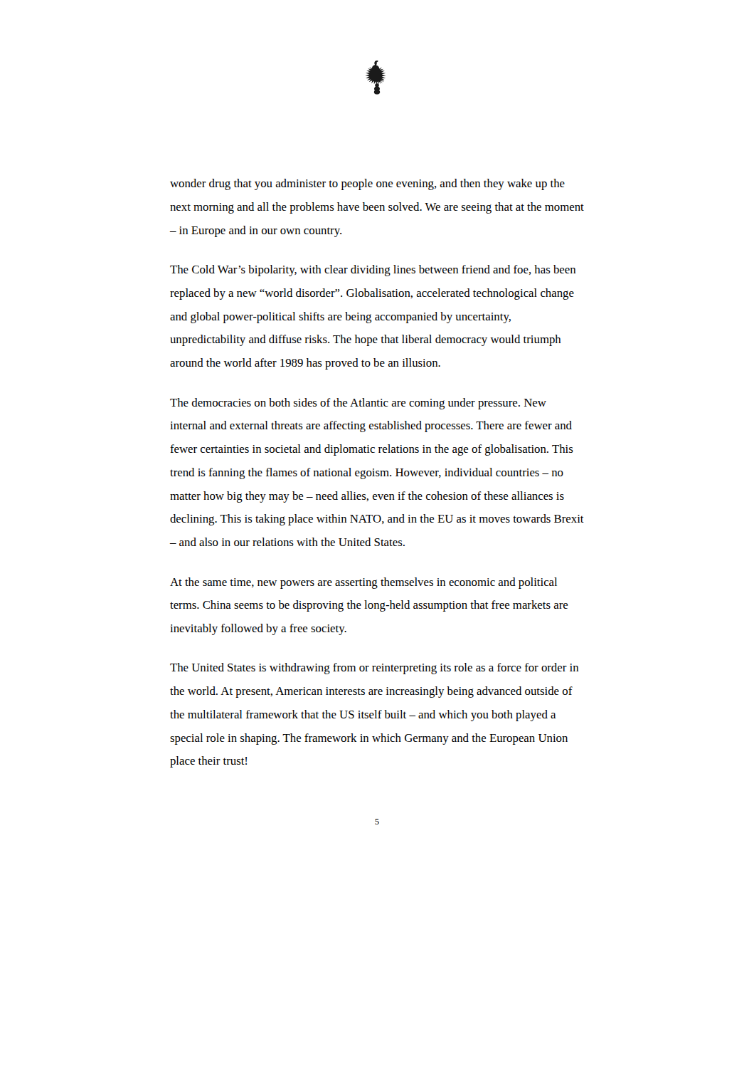wonder drug that you administer to people one evening, and then they wake up the next morning and all the problems have been solved. We are seeing that at the moment – in Europe and in our own country.
The Cold War’s bipolarity, with clear dividing lines between friend and foe, has been replaced by a new “world disorder”. Globalisation, accelerated technological change and global power-political shifts are being accompanied by uncertainty, unpredictability and diffuse risks. The hope that liberal democracy would triumph around the world after 1989 has proved to be an illusion.
The democracies on both sides of the Atlantic are coming under pressure. New internal and external threats are affecting established processes. There are fewer and fewer certainties in societal and diplomatic relations in the age of globalisation. This trend is fanning the flames of national egoism. However, individual countries – no matter how big they may be – need allies, even if the cohesion of these alliances is declining. This is taking place within NATO, and in the EU as it moves towards Brexit – and also in our relations with the United States.
At the same time, new powers are asserting themselves in economic and political terms. China seems to be disproving the long-held assumption that free markets are inevitably followed by a free society.
The United States is withdrawing from or reinterpreting its role as a force for order in the world. At present, American interests are increasingly being advanced outside of the multilateral framework that the US itself built – and which you both played a special role in shaping. The framework in which Germany and the European Union place their trust!
5